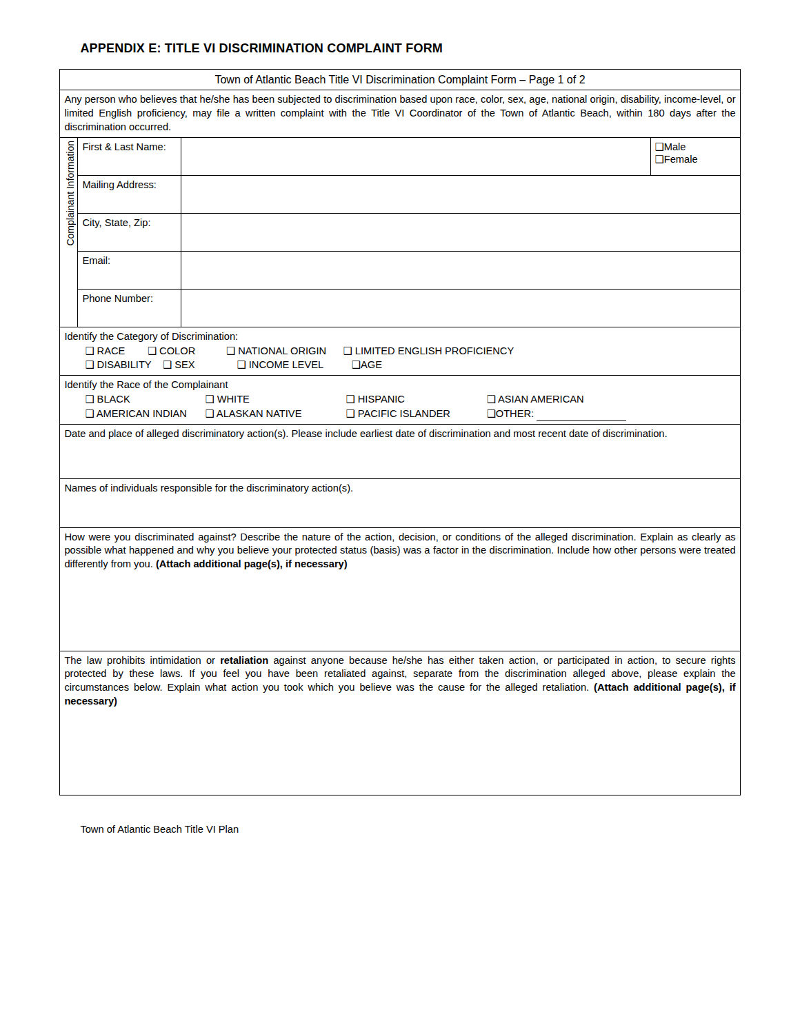APPENDIX E: TITLE VI DISCRIMINATION COMPLAINT FORM
| Town of Atlantic Beach Title VI Discrimination Complaint Form – Page 1 of 2 |
| Any person who believes that he/she has been subjected to discrimination based upon race, color, sex, age, national origin, disability, income-level, or limited English proficiency, may file a written complaint with the Title VI Coordinator of the Town of Atlantic Beach, within 180 days after the discrimination occurred. |
| Complainant Information | First & Last Name: | | ❑ Male ❑ Female |
| Mailing Address: | |
| City, State, Zip: | |
| Email: | |
| Phone Number: | |
| Identify the Category of Discrimination: ❑ RACE ❑ COLOR ❑ NATIONAL ORIGIN ❑ LIMITED ENGLISH PROFICIENCY ❑ DISABILITY ❑ SEX ❑ INCOME LEVEL ❑ AGE |
| Identify the Race of the Complainant ❑ BLACK ❑ WHITE ❑ HISPANIC ❑ ASIAN AMERICAN ❑ AMERICAN INDIAN ❑ ALASKAN NATIVE ❑ PACIFIC ISLANDER ❑ OTHER: |
| Date and place of alleged discriminatory action(s). Please include earliest date of discrimination and most recent date of discrimination. |
| Names of individuals responsible for the discriminatory action(s). |
| How were you discriminated against? Describe the nature of the action, decision, or conditions of the alleged discrimination. Explain as clearly as possible what happened and why you believe your protected status (basis) was a factor in the discrimination. Include how other persons were treated differently from you. (Attach additional page(s), if necessary) |
| The law prohibits intimidation or retaliation against anyone because he/she has either taken action, or participated in action, to secure rights protected by these laws. If you feel you have been retaliated against, separate from the discrimination alleged above, please explain the circumstances below. Explain what action you took which you believe was the cause for the alleged retaliation. (Attach additional page(s), if necessary) |
Town of Atlantic Beach Title VI Plan